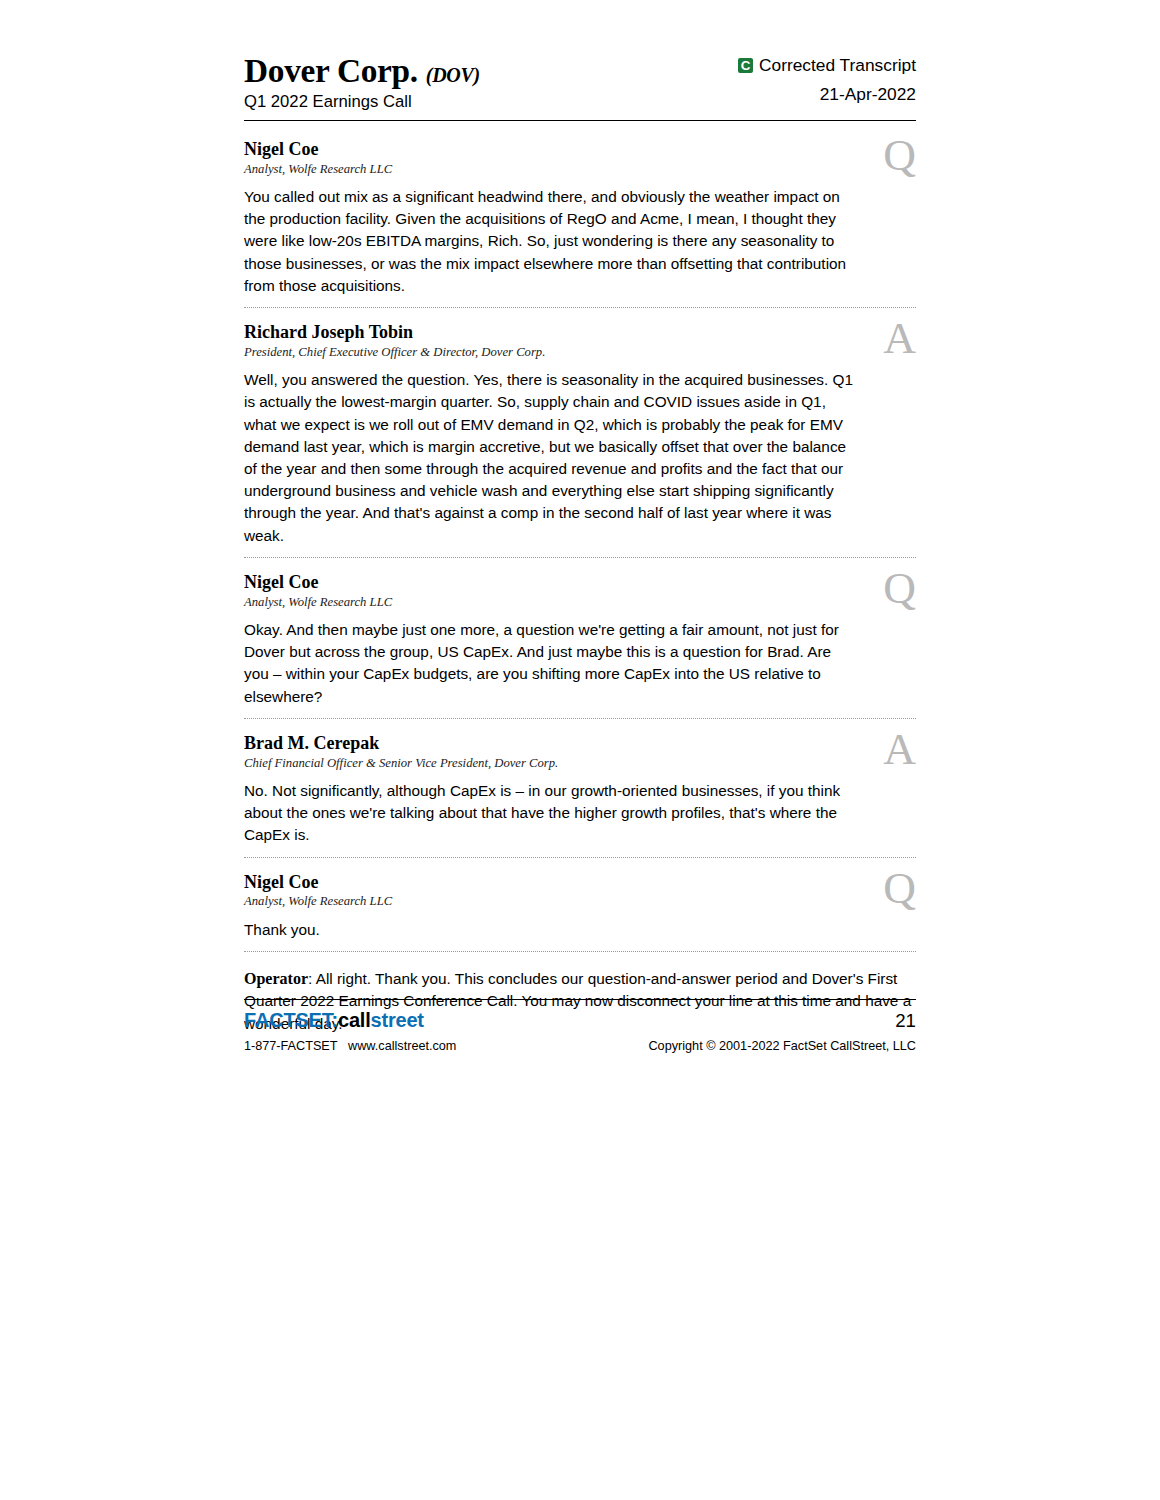Dover Corp. (DOV)
Q1 2022 Earnings Call
CCorrected Transcript
21-Apr-2022
Q
Nigel Coe
Analyst, Wolfe Research LLC
You called out mix as a significant headwind there, and obviously the weather impact on the production facility. Given the acquisitions of RegO and Acme, I mean, I thought they were like low-20s EBITDA margins, Rich. So, just wondering is there any seasonality to those businesses, or was the mix impact elsewhere more than offsetting that contribution from those acquisitions.
A
Richard Joseph Tobin
President, Chief Executive Officer & Director, Dover Corp.
Well, you answered the question. Yes, there is seasonality in the acquired businesses. Q1 is actually the lowest-margin quarter. So, supply chain and COVID issues aside in Q1, what we expect is we roll out of EMV demand in Q2, which is probably the peak for EMV demand last year, which is margin accretive, but we basically offset that over the balance of the year and then some through the acquired revenue and profits and the fact that our underground business and vehicle wash and everything else start shipping significantly through the year. And that's against a comp in the second half of last year where it was weak.
Q
Nigel Coe
Analyst, Wolfe Research LLC
Okay. And then maybe just one more, a question we're getting a fair amount, not just for Dover but across the group, US CapEx. And just maybe this is a question for Brad. Are you – within your CapEx budgets, are you shifting more CapEx into the US relative to elsewhere?
A
Brad M. Cerepak
Chief Financial Officer & Senior Vice President, Dover Corp.
No. Not significantly, although CapEx is – in our growth-oriented businesses, if you think about the ones we're talking about that have the higher growth profiles, that's where the CapEx is.
Q
Nigel Coe
Analyst, Wolfe Research LLC
Thank you.
Operator: All right. Thank you. This concludes our question-and-answer period and Dover's First Quarter 2022 Earnings Conference Call. You may now disconnect your line at this time and have a wonderful day.
FACTSET: call street
1-877-FACTSET www.callstreet.com
21
Copyright © 2001-2022 FactSet CallStreet, LLC